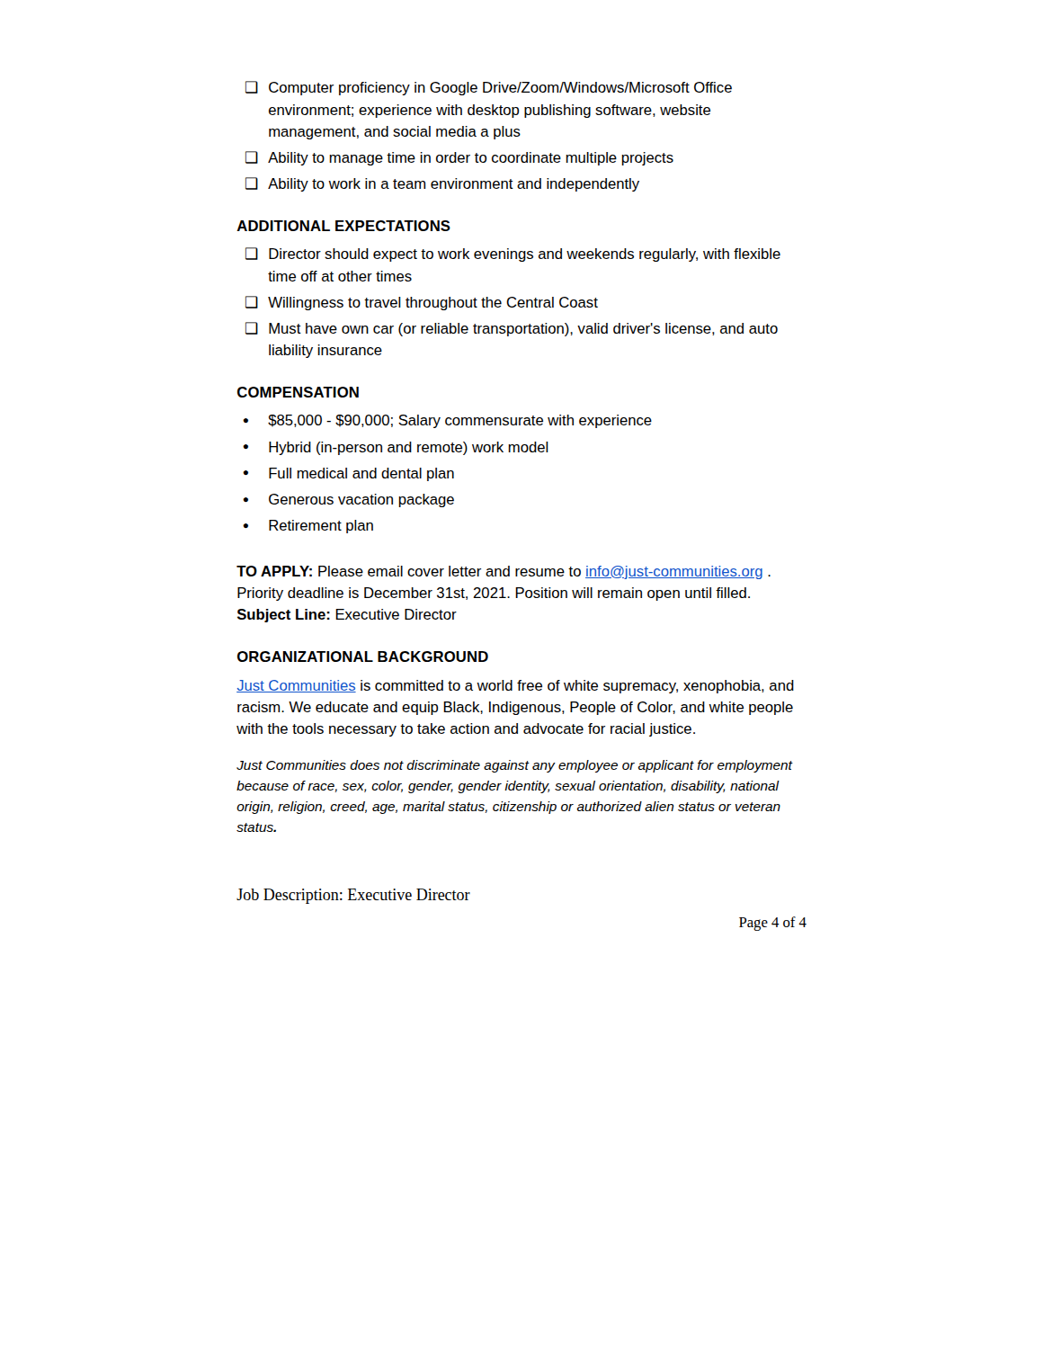Computer proficiency in Google Drive/Zoom/Windows/Microsoft Office environment; experience with desktop publishing software, website management, and social media a plus
Ability to manage time in order to coordinate multiple projects
Ability to work in a team environment and independently
ADDITIONAL EXPECTATIONS
Director should expect to work evenings and weekends regularly, with flexible time off at other times
Willingness to travel throughout the Central Coast
Must have own car (or reliable transportation), valid driver's license, and auto liability insurance
COMPENSATION
$85,000 - $90,000; Salary commensurate with experience
Hybrid (in-person and remote) work model
Full medical and dental plan
Generous vacation package
Retirement plan
TO APPLY: Please email cover letter and resume to info@just-communities.org . Priority deadline is December 31st, 2021. Position will remain open until filled.
Subject Line: Executive Director
ORGANIZATIONAL BACKGROUND
Just Communities is committed to a world free of white supremacy, xenophobia, and racism. We educate and equip Black, Indigenous, People of Color, and white people with the tools necessary to take action and advocate for racial justice.
Just Communities does not discriminate against any employee or applicant for employment because of race, sex, color, gender, gender identity, sexual orientation, disability, national origin, religion, creed, age, marital status, citizenship or authorized alien status or veteran status.
Job Description: Executive Director
Page 4 of 4